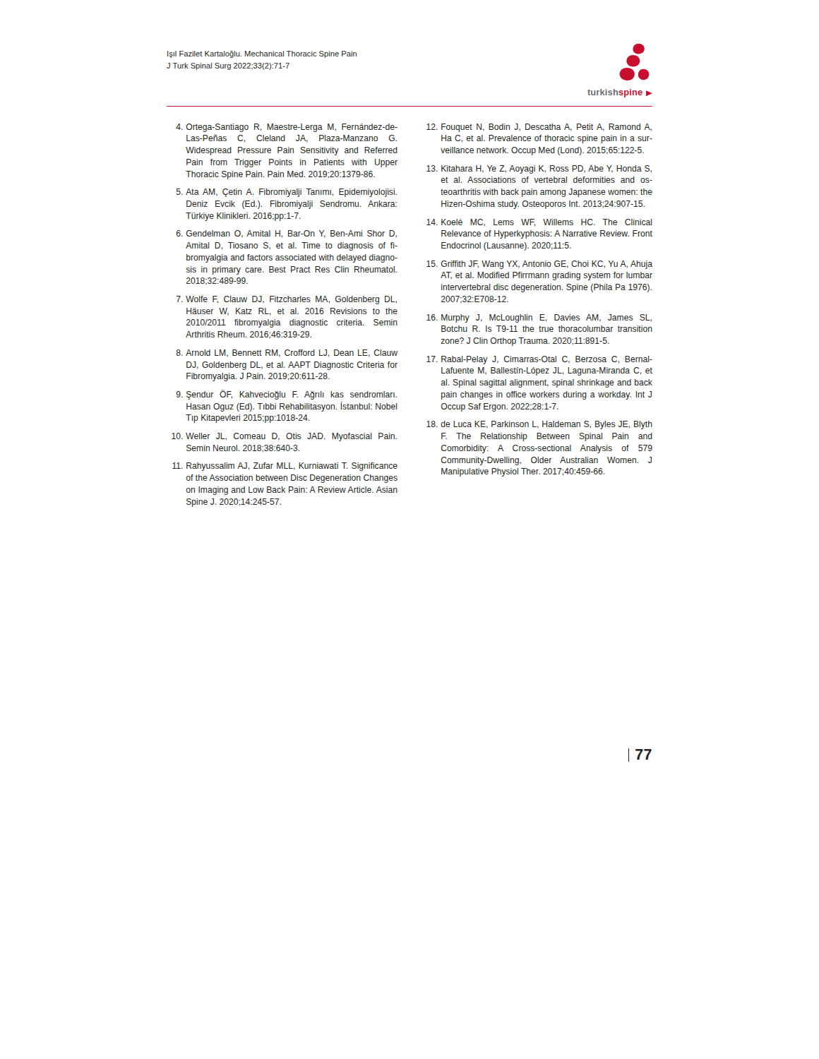Işıl Fazilet Kartaloğlu. Mechanical Thoracic Spine Pain
J Turk Spinal Surg 2022;33(2):71-7
turkish spine
Ortega-Santiago R, Maestre-Lerga M, Fernández-de-Las-Peñas C, Cleland JA, Plaza-Manzano G. Widespread Pressure Pain Sensitivity and Referred Pain from Trigger Points in Patients with Upper Thoracic Spine Pain. Pain Med. 2019;20:1379-86.
Ata AM, Çetin A. Fibromiyalji Tanımı, Epidemiyolojisi. Deniz Evcik (Ed.). Fibromiyalji Sendromu. Ankara: Türkiye Klinikleri. 2016;pp:1-7.
Gendelman O, Amital H, Bar-On Y, Ben-Ami Shor D, Amital D, Tiosano S, et al. Time to diagnosis of fibromyalgia and factors associated with delayed diagnosis in primary care. Best Pract Res Clin Rheumatol. 2018;32:489-99.
Wolfe F, Clauw DJ, Fitzcharles MA, Goldenberg DL, Häuser W, Katz RL, et al. 2016 Revisions to the 2010/2011 fibromyalgia diagnostic criteria. Semin Arthritis Rheum. 2016;46:319-29.
Arnold LM, Bennett RM, Crofford LJ, Dean LE, Clauw DJ, Goldenberg DL, et al. AAPT Diagnostic Criteria for Fibromyalgia. J Pain. 2019;20:611-28.
Şendur ÖF, Kahvecioğlu F. Ağrılı kas sendromları. Hasan Oguz (Ed). Tıbbi Rehabilitasyon. İstanbul: Nobel Tıp Kitapevleri 2015;pp:1018-24.
Weller JL, Comeau D, Otis JAD. Myofascial Pain. Semin Neurol. 2018;38:640-3.
Rahyussalim AJ, Zufar MLL, Kurniawati T. Significance of the Association between Disc Degeneration Changes on Imaging and Low Back Pain: A Review Article. Asian Spine J. 2020;14:245-57.
Fouquet N, Bodin J, Descatha A, Petit A, Ramond A, Ha C, et al. Prevalence of thoracic spine pain in a surveillance network. Occup Med (Lond). 2015;65:122-5.
Kitahara H, Ye Z, Aoyagi K, Ross PD, Abe Y, Honda S, et al. Associations of vertebral deformities and osteoarthritis with back pain among Japanese women: the Hizen-Oshima study. Osteoporos Int. 2013;24:907-15.
Koelé MC, Lems WF, Willems HC. The Clinical Relevance of Hyperkyphosis: A Narrative Review. Front Endocrinol (Lausanne). 2020;11:5.
Griffith JF, Wang YX, Antonio GE, Choi KC, Yu A, Ahuja AT, et al. Modified Pfirrmann grading system for lumbar intervertebral disc degeneration. Spine (Phila Pa 1976). 2007;32:E708-12.
Murphy J, McLoughlin E, Davies AM, James SL, Botchu R. Is T9-11 the true thoracolumbar transition zone? J Clin Orthop Trauma. 2020;11:891-5.
Rabal-Pelay J, Cimarras-Otal C, Berzosa C, Bernal-Lafuente M, Ballestín-López JL, Laguna-Miranda C, et al. Spinal sagittal alignment, spinal shrinkage and back pain changes in office workers during a workday. Int J Occup Saf Ergon. 2022;28:1-7.
de Luca KE, Parkinson L, Haldeman S, Byles JE, Blyth F. The Relationship Between Spinal Pain and Comorbidity: A Cross-sectional Analysis of 579 Community-Dwelling, Older Australian Women. J Manipulative Physiol Ther. 2017;40:459-66.
77